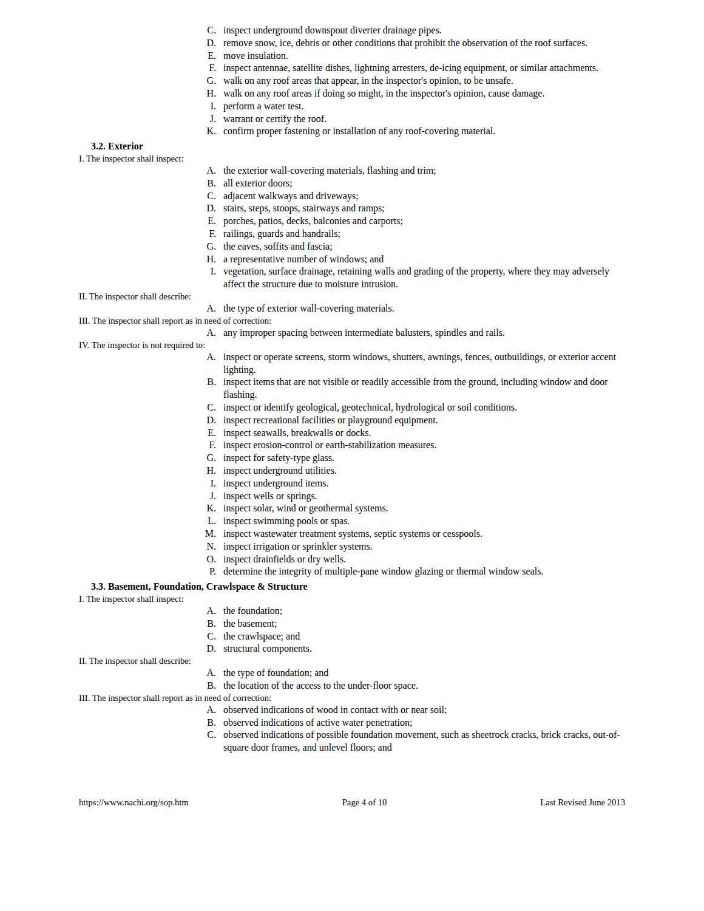inspect underground downspout diverter drainage pipes.
remove snow, ice, debris or other conditions that prohibit the observation of the roof surfaces.
move insulation.
inspect antennae, satellite dishes, lightning arresters, de-icing equipment, or similar attachments.
walk on any roof areas that appear, in the inspector's opinion, to be unsafe.
walk on any roof areas if doing so might, in the inspector's opinion, cause damage.
perform a water test.
warrant or certify the roof.
confirm proper fastening or installation of any roof-covering material.
3.2. Exterior
I. The inspector shall inspect:
the exterior wall-covering materials, flashing and trim;
all exterior doors;
adjacent walkways and driveways;
stairs, steps, stoops, stairways and ramps;
porches, patios, decks, balconies and carports;
railings, guards and handrails;
the eaves, soffits and fascia;
a representative number of windows; and
vegetation, surface drainage, retaining walls and grading of the property, where they may adversely affect the structure due to moisture intrusion.
II. The inspector shall describe:
the type of exterior wall-covering materials.
III. The inspector shall report as in need of correction:
any improper spacing between intermediate balusters, spindles and rails.
IV. The inspector is not required to:
inspect or operate screens, storm windows, shutters, awnings, fences, outbuildings, or exterior accent lighting.
inspect items that are not visible or readily accessible from the ground, including window and door flashing.
inspect or identify geological, geotechnical, hydrological or soil conditions.
inspect recreational facilities or playground equipment.
inspect seawalls, breakwalls or docks.
inspect erosion-control or earth-stabilization measures.
inspect for safety-type glass.
inspect underground utilities.
inspect underground items.
inspect wells or springs.
inspect solar, wind or geothermal systems.
inspect swimming pools or spas.
inspect wastewater treatment systems, septic systems or cesspools.
inspect irrigation or sprinkler systems.
inspect drainfields or dry wells.
determine the integrity of multiple-pane window glazing or thermal window seals.
3.3. Basement, Foundation, Crawlspace & Structure
I. The inspector shall inspect:
the foundation;
the basement;
the crawlspace; and
structural components.
II. The inspector shall describe:
the type of foundation; and
the location of the access to the under-floor space.
III. The inspector shall report as in need of correction:
observed indications of wood in contact with or near soil;
observed indications of active water penetration;
observed indications of possible foundation movement, such as sheetrock cracks, brick cracks, out-of-square door frames, and unlevel floors; and
https://www.nachi.org/sop.htm
Page 4 of 10
Last Revised June 2013